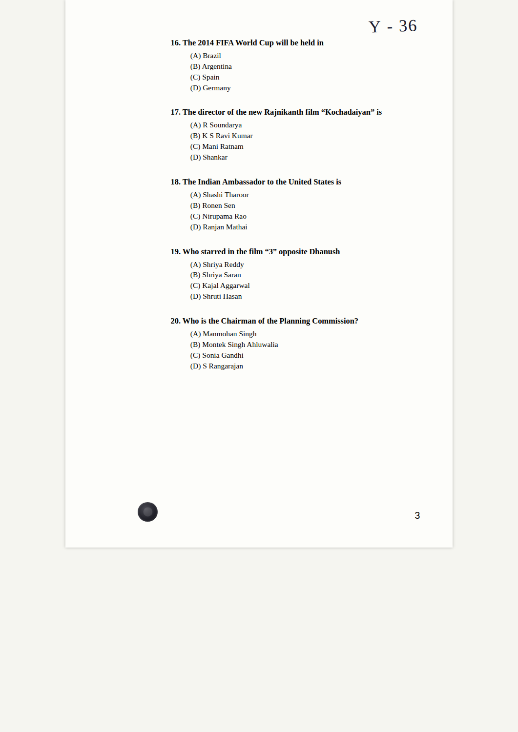Y - 36
16. The 2014 FIFA World Cup will be held in
(A) Brazil
(B) Argentina
(C) Spain
(D) Germany
17. The director of the new Rajnikanth film “Kochadaiyan” is
(A) R Soundarya
(B) K S Ravi Kumar
(C) Mani Ratnam
(D) Shankar
18. The Indian Ambassador to the United States is
(A) Shashi Tharoor
(B) Ronen Sen
(C) Nirupama Rao
(D) Ranjan Mathai
19. Who starred in the film “3” opposite Dhanush
(A) Shriya Reddy
(B) Shriya Saran
(C) Kajal Aggarwal
(D) Shruti Hasan
20. Who is the Chairman of the Planning Commission?
(A) Manmohan Singh
(B) Montek Singh Ahluwalia
(C) Sonia Gandhi
(D) S Rangarajan
3